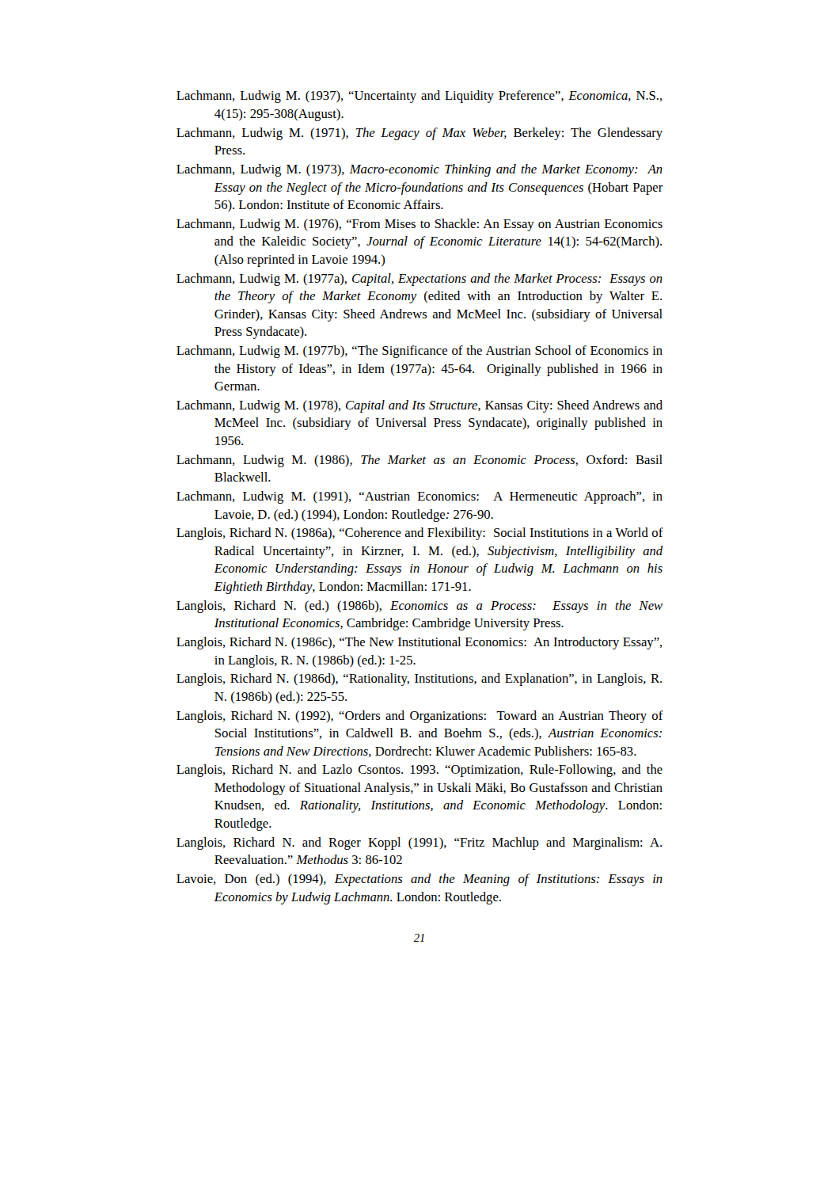Lachmann, Ludwig M. (1937), “Uncertainty and Liquidity Preference”, Economica, N.S., 4(15): 295-308(August).
Lachmann, Ludwig M. (1971), The Legacy of Max Weber, Berkeley: The Glendessary Press.
Lachmann, Ludwig M. (1973), Macro-economic Thinking and the Market Economy: An Essay on the Neglect of the Micro-foundations and Its Consequences (Hobart Paper 56). London: Institute of Economic Affairs.
Lachmann, Ludwig M. (1976), “From Mises to Shackle: An Essay on Austrian Economics and the Kaleidic Society”, Journal of Economic Literature 14(1): 54-62(March). (Also reprinted in Lavoie 1994.)
Lachmann, Ludwig M. (1977a), Capital, Expectations and the Market Process: Essays on the Theory of the Market Economy (edited with an Introduction by Walter E. Grinder), Kansas City: Sheed Andrews and McMeel Inc. (subsidiary of Universal Press Syndacate).
Lachmann, Ludwig M. (1977b), “The Significance of the Austrian School of Economics in the History of Ideas”, in Idem (1977a): 45-64. Originally published in 1966 in German.
Lachmann, Ludwig M. (1978), Capital and Its Structure, Kansas City: Sheed Andrews and McMeel Inc. (subsidiary of Universal Press Syndacate), originally published in 1956.
Lachmann, Ludwig M. (1986), The Market as an Economic Process, Oxford: Basil Blackwell.
Lachmann, Ludwig M. (1991), “Austrian Economics: A Hermeneutic Approach”, in Lavoie, D. (ed.) (1994), London: Routledge: 276-90.
Langlois, Richard N. (1986a), “Coherence and Flexibility: Social Institutions in a World of Radical Uncertainty”, in Kirzner, I. M. (ed.), Subjectivism, Intelligibility and Economic Understanding: Essays in Honour of Ludwig M. Lachmann on his Eightieth Birthday, London: Macmillan: 171-91.
Langlois, Richard N. (ed.) (1986b), Economics as a Process: Essays in the New Institutional Economics, Cambridge: Cambridge University Press.
Langlois, Richard N. (1986c), “The New Institutional Economics: An Introductory Essay”, in Langlois, R. N. (1986b) (ed.): 1-25.
Langlois, Richard N. (1986d), “Rationality, Institutions, and Explanation”, in Langlois, R. N. (1986b) (ed.): 225-55.
Langlois, Richard N. (1992), “Orders and Organizations: Toward an Austrian Theory of Social Institutions”, in Caldwell B. and Boehm S., (eds.), Austrian Economics: Tensions and New Directions, Dordrecht: Kluwer Academic Publishers: 165-83.
Langlois, Richard N. and Lazlo Csontos. 1993. “Optimization, Rule-Following, and the Methodology of Situational Analysis,” in Uskali Mäki, Bo Gustafsson and Christian Knudsen, ed. Rationality, Institutions, and Economic Methodology. London: Routledge.
Langlois, Richard N. and Roger Koppl (1991), “Fritz Machlup and Marginalism: A. Reevaluation.” Methodus 3: 86-102
Lavoie, Don (ed.) (1994), Expectations and the Meaning of Institutions: Essays in Economics by Ludwig Lachmann. London: Routledge.
21